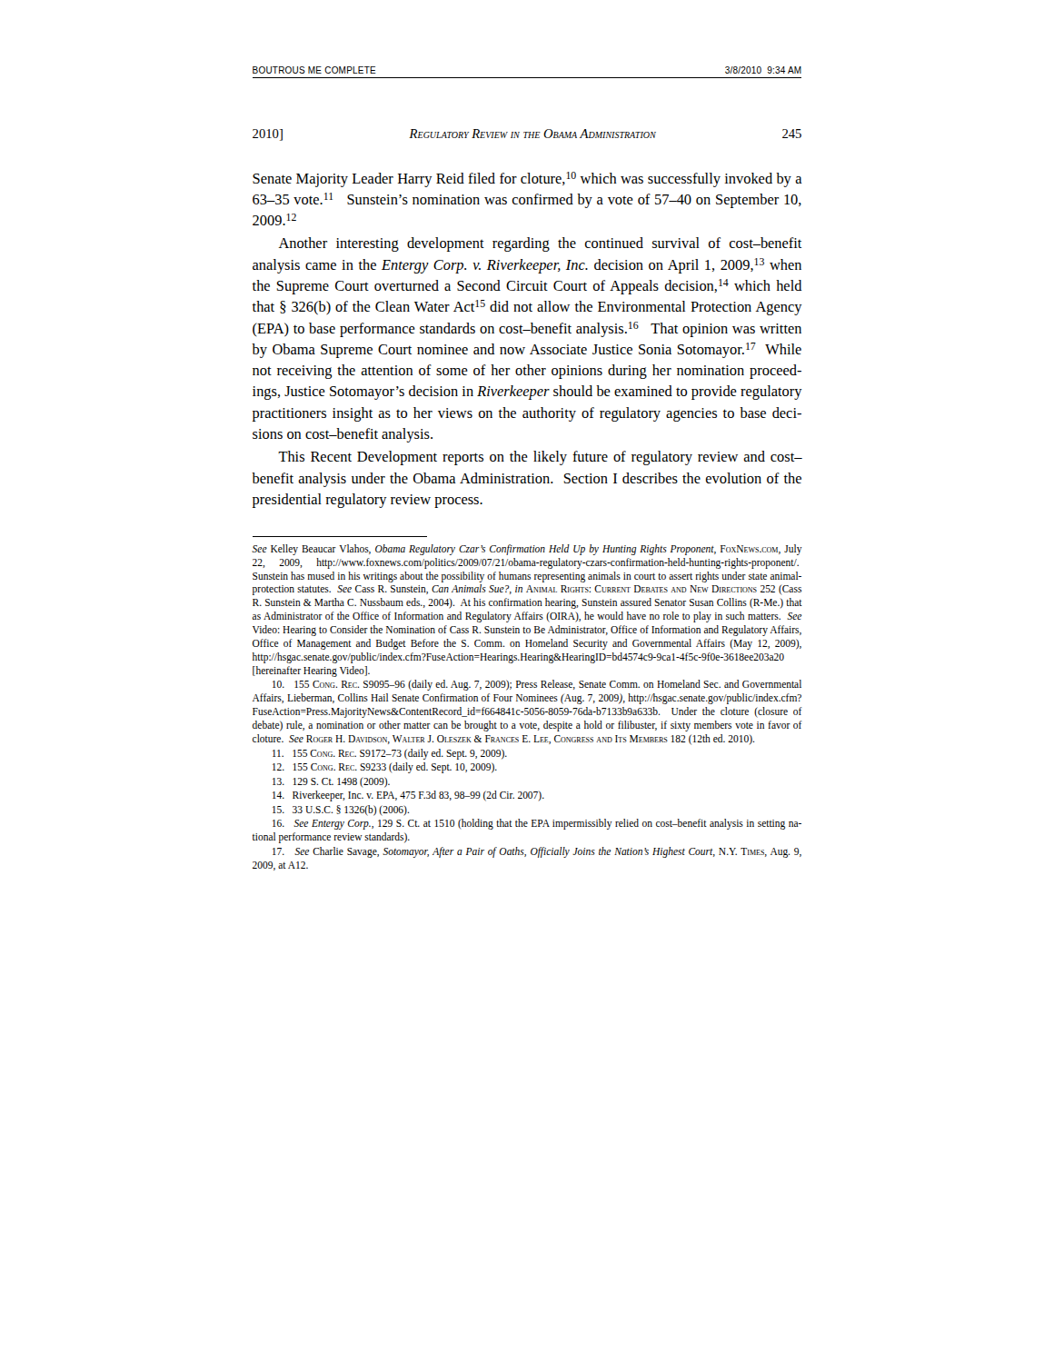BOUTROUS ME COMPLETE 3/8/2010 9:34 AM
2010] Regulatory Review in the Obama Administration 245
Senate Majority Leader Harry Reid filed for cloture,10 which was successfully invoked by a 63–35 vote.11 Sunstein’s nomination was confirmed by a vote of 57–40 on September 10, 2009.12
Another interesting development regarding the continued survival of cost–benefit analysis came in the Entergy Corp. v. Riverkeeper, Inc. decision on April 1, 2009,13 when the Supreme Court overturned a Second Circuit Court of Appeals decision,14 which held that § 326(b) of the Clean Water Act15 did not allow the Environmental Protection Agency (EPA) to base performance standards on cost–benefit analysis.16 That opinion was written by Obama Supreme Court nominee and now Associate Justice Sonia Sotomayor.17 While not receiving the attention of some of her other opinions during her nomination proceedings, Justice Sotomayor’s decision in Riverkeeper should be examined to provide regulatory practitioners insight as to her views on the authority of regulatory agencies to base decisions on cost–benefit analysis.
This Recent Development reports on the likely future of regulatory review and cost–benefit analysis under the Obama Administration. Section I describes the evolution of the presidential regulatory review process.
See Kelley Beaucar Vlahos, Obama Regulatory Czar’s Confirmation Held Up by Hunting Rights Proponent, FoxNews.com, July 22, 2009, http://www.foxnews.com/politics/2009/07/21/obama-regulatory-czars-confirmation-held-hunting-rights-proponent/. Sunstein has mused in his writings about the possibility of humans representing animals in court to assert rights under state animal-protection statutes. See Cass R. Sunstein, Can Animals Sue?, in Animal Rights: Current Debates and New Directions 252 (Cass R. Sunstein & Martha C. Nussbaum eds., 2004). At his confirmation hearing, Sunstein assured Senator Susan Collins (R-Me.) that as Administrator of the Office of Information and Regulatory Affairs (OIRA), he would have no role to play in such matters. See Video: Hearing to Consider the Nomination of Cass R. Sunstein to Be Administrator, Office of Information and Regulatory Affairs, Office of Management and Budget Before the S. Comm. on Homeland Security and Governmental Affairs (May 12, 2009), http://hsgac.senate.gov/public/index.cfm?FuseAction=Hearings.Hearing&HearingID=bd4574c9-9ca1-4f5c-9f0e-3618ee203a20 [hereinafter Hearing Video].
10. 155 Cong. Rec. S9095–96 (daily ed. Aug. 7, 2009); Press Release, Senate Comm. on Homeland Sec. and Governmental Affairs, Lieberman, Collins Hail Senate Confirmation of Four Nominees (Aug. 7, 2009), http://hsgac.senate.gov/public/index.cfm?FuseAction=Press.MajorityNews&ContentRecord_id=f664841c-5056-8059-76da-b7133b9a633b. Under the cloture (closure of debate) rule, a nomination or other matter can be brought to a vote, despite a hold or filibuster, if sixty members vote in favor of cloture. See Roger H. Davidson, Walter J. Oleszek & Frances E. Lee, Congress and Its Members 182 (12th ed. 2010).
11. 155 Cong. Rec. S9172–73 (daily ed. Sept. 9, 2009).
12. 155 Cong. Rec. S9233 (daily ed. Sept. 10, 2009).
13. 129 S. Ct. 1498 (2009).
14. Riverkeeper, Inc. v. EPA, 475 F.3d 83, 98–99 (2d Cir. 2007).
15. 33 U.S.C. § 1326(b) (2006).
16. See Entergy Corp., 129 S. Ct. at 1510 (holding that the EPA impermissibly relied on cost–benefit analysis in setting national performance review standards).
17. See Charlie Savage, Sotomayor, After a Pair of Oaths, Officially Joins the Nation’s Highest Court, N.Y. Times, Aug. 9, 2009, at A12.